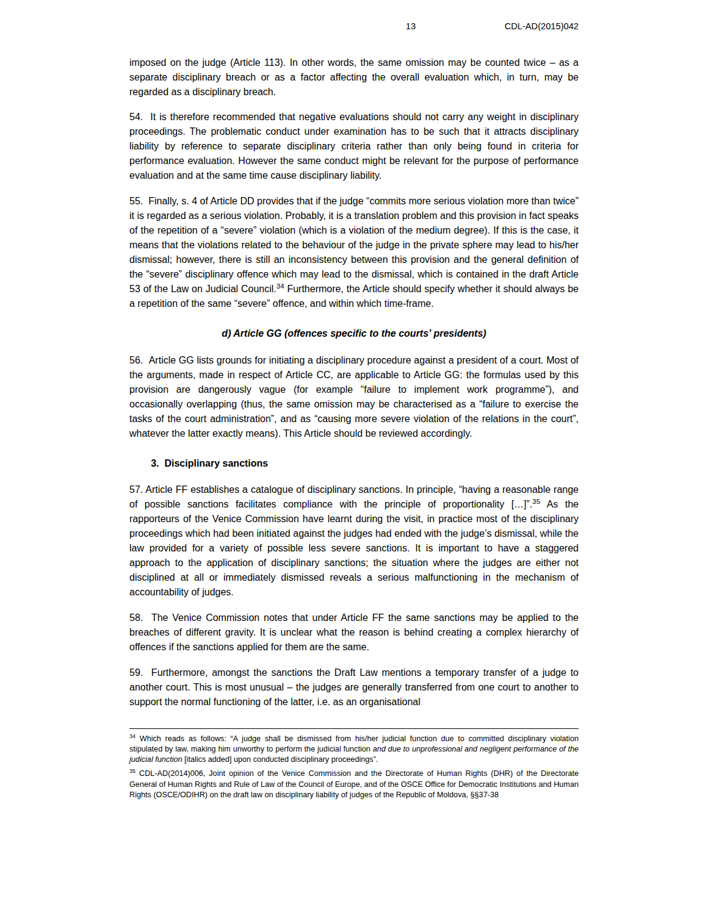13
CDL-AD(2015)042
imposed on the judge (Article 113). In other words, the same omission may be counted twice – as a separate disciplinary breach or as a factor affecting the overall evaluation which, in turn, may be regarded as a disciplinary breach.
54. It is therefore recommended that negative evaluations should not carry any weight in disciplinary proceedings. The problematic conduct under examination has to be such that it attracts disciplinary liability by reference to separate disciplinary criteria rather than only being found in criteria for performance evaluation. However the same conduct might be relevant for the purpose of performance evaluation and at the same time cause disciplinary liability.
55. Finally, s. 4 of Article DD provides that if the judge “commits more serious violation more than twice” it is regarded as a serious violation. Probably, it is a translation problem and this provision in fact speaks of the repetition of a “severe” violation (which is a violation of the medium degree). If this is the case, it means that the violations related to the behaviour of the judge in the private sphere may lead to his/her dismissal; however, there is still an inconsistency between this provision and the general definition of the “severe” disciplinary offence which may lead to the dismissal, which is contained in the draft Article 53 of the Law on Judicial Council.34 Furthermore, the Article should specify whether it should always be a repetition of the same “severe” offence, and within which time-frame.
d) Article GG (offences specific to the courts’ presidents)
56. Article GG lists grounds for initiating a disciplinary procedure against a president of a court. Most of the arguments, made in respect of Article CC, are applicable to Article GG: the formulas used by this provision are dangerously vague (for example “failure to implement work programme”), and occasionally overlapping (thus, the same omission may be characterised as a “failure to exercise the tasks of the court administration”, and as “causing more severe violation of the relations in the court”, whatever the latter exactly means). This Article should be reviewed accordingly.
3. Disciplinary sanctions
57. Article FF establishes a catalogue of disciplinary sanctions. In principle, “having a reasonable range of possible sanctions facilitates compliance with the principle of proportionality […]”.35 As the rapporteurs of the Venice Commission have learnt during the visit, in practice most of the disciplinary proceedings which had been initiated against the judges had ended with the judge’s dismissal, while the law provided for a variety of possible less severe sanctions. It is important to have a staggered approach to the application of disciplinary sanctions; the situation where the judges are either not disciplined at all or immediately dismissed reveals a serious malfunctioning in the mechanism of accountability of judges.
58. The Venice Commission notes that under Article FF the same sanctions may be applied to the breaches of different gravity. It is unclear what the reason is behind creating a complex hierarchy of offences if the sanctions applied for them are the same.
59. Furthermore, amongst the sanctions the Draft Law mentions a temporary transfer of a judge to another court. This is most unusual – the judges are generally transferred from one court to another to support the normal functioning of the latter, i.e. as an organisational
34 Which reads as follows: “A judge shall be dismissed from his/her judicial function due to committed disciplinary violation stipulated by law, making him unworthy to perform the judicial function and due to unprofessional and negligent performance of the judicial function [italics added] upon conducted disciplinary proceedings”.
35 CDL-AD(2014)006, Joint opinion of the Venice Commission and the Directorate of Human Rights (DHR) of the Directorate General of Human Rights and Rule of Law of the Council of Europe, and of the OSCE Office for Democratic Institutions and Human Rights (OSCE/ODIHR) on the draft law on disciplinary liability of judges of the Republic of Moldova, §§37-38